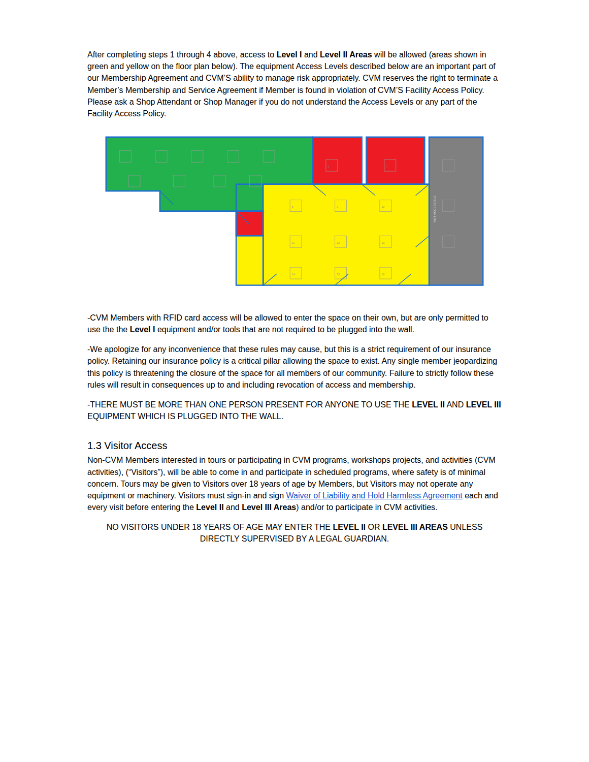After completing steps 1 through 4 above, access to Level I and Level II Areas will be allowed (areas shown in green and yellow on the floor plan below). The equipment Access Levels described below are an important part of our Membership Agreement and CVM’S ability to manage risk appropriately. CVM reserves the right to terminate a Member’s Membership and Service Agreement if Member is found in violation of CVM’S Facility Access Policy. Please ask a Shop Attendant or Shop Manager if you do not understand the Access Levels or any part of the Facility Access Policy.
1 2 3 4 5 6 7 8 9 10 11 12 13 14 15 16 NOT ACCESSIBLE
-CVM Members with RFID card access will be allowed to enter the space on their own, but are only permitted to use the the Level I equipment and/or tools that are not required to be plugged into the wall.
-We apologize for any inconvenience that these rules may cause, but this is a strict requirement of our insurance policy. Retaining our insurance policy is a critical pillar allowing the space to exist. Any single member jeopardizing this policy is threatening the closure of the space for all members of our community. Failure to strictly follow these rules will result in consequences up to and including revocation of access and membership.
-THERE MUST BE MORE THAN ONE PERSON PRESENT FOR ANYONE TO USE THE LEVEL II AND LEVEL III EQUIPMENT WHICH IS PLUGGED INTO THE WALL.
1.3 Visitor Access
Non-CVM Members interested in tours or participating in CVM programs, workshops projects, and activities (CVM activities), (“Visitors”), will be able to come in and participate in scheduled programs, where safety is of minimal concern. Tours may be given to Visitors over 18 years of age by Members, but Visitors may not operate any equipment or machinery. Visitors must sign-in and sign Waiver of Liability and Hold Harmless Agreement each and every visit before entering the Level II and Level III Areas) and/or to participate in CVM activities.
NO VISITORS UNDER 18 YEARS OF AGE MAY ENTER THE LEVEL II OR LEVEL III AREAS UNLESS DIRECTLY SUPERVISED BY A LEGAL GUARDIAN.